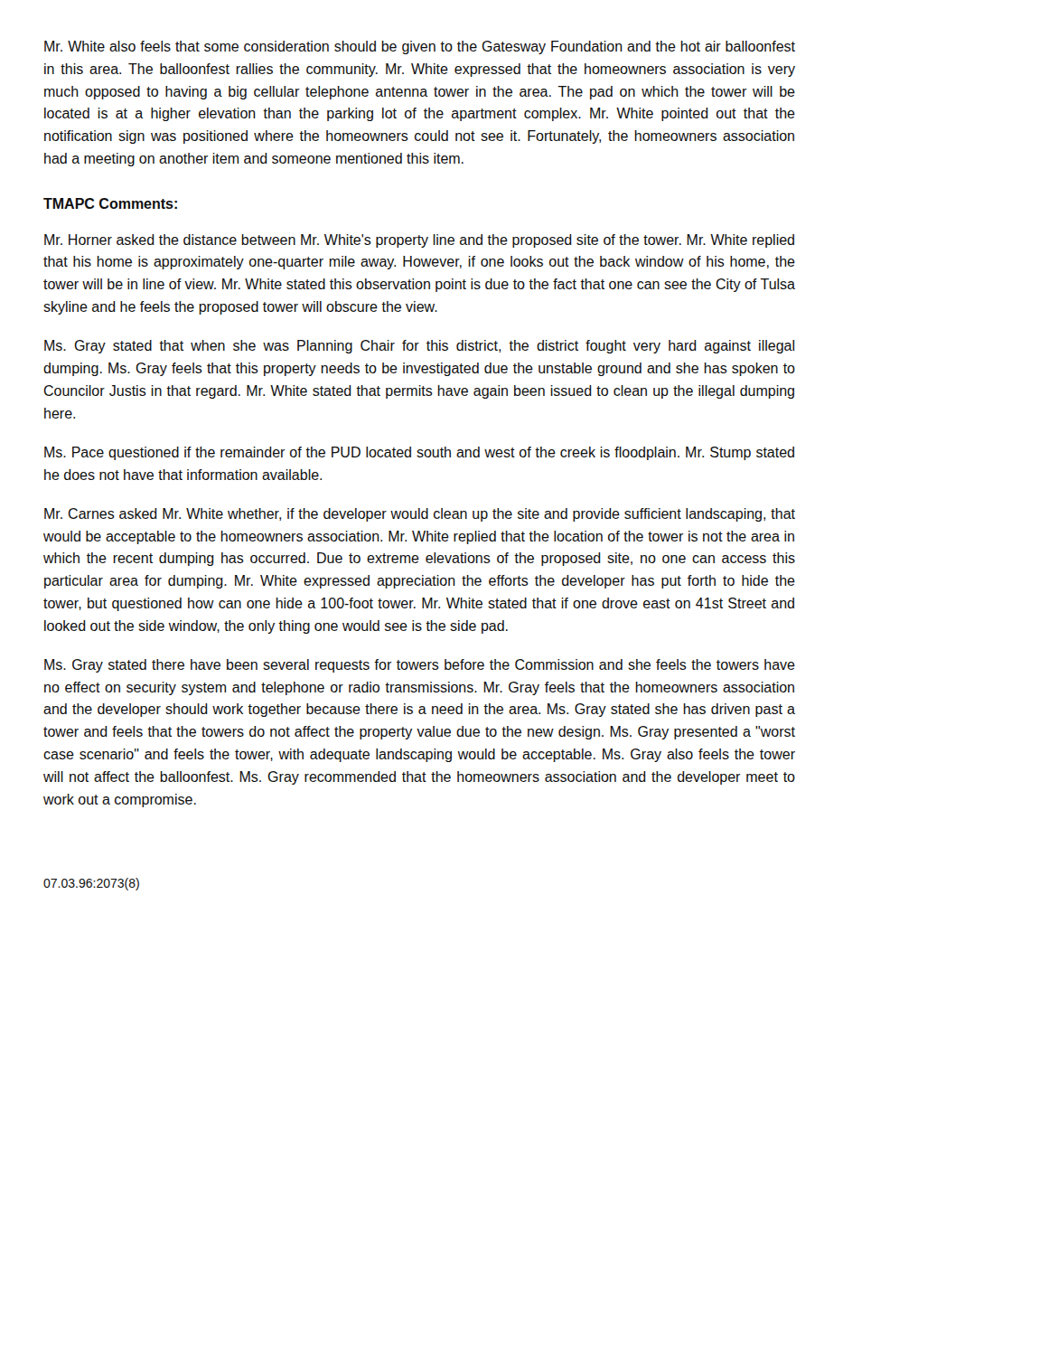Mr. White also feels that some consideration should be given to the Gatesway Foundation and the hot air balloonfest in this area. The balloonfest rallies the community. Mr. White expressed that the homeowners association is very much opposed to having a big cellular telephone antenna tower in the area. The pad on which the tower will be located is at a higher elevation than the parking lot of the apartment complex. Mr. White pointed out that the notification sign was positioned where the homeowners could not see it. Fortunately, the homeowners association had a meeting on another item and someone mentioned this item.
TMAPC Comments:
Mr. Horner asked the distance between Mr. White's property line and the proposed site of the tower. Mr. White replied that his home is approximately one-quarter mile away. However, if one looks out the back window of his home, the tower will be in line of view. Mr. White stated this observation point is due to the fact that one can see the City of Tulsa skyline and he feels the proposed tower will obscure the view.
Ms. Gray stated that when she was Planning Chair for this district, the district fought very hard against illegal dumping. Ms. Gray feels that this property needs to be investigated due the unstable ground and she has spoken to Councilor Justis in that regard. Mr. White stated that permits have again been issued to clean up the illegal dumping here.
Ms. Pace questioned if the remainder of the PUD located south and west of the creek is floodplain. Mr. Stump stated he does not have that information available.
Mr. Carnes asked Mr. White whether, if the developer would clean up the site and provide sufficient landscaping, that would be acceptable to the homeowners association. Mr. White replied that the location of the tower is not the area in which the recent dumping has occurred. Due to extreme elevations of the proposed site, no one can access this particular area for dumping. Mr. White expressed appreciation the efforts the developer has put forth to hide the tower, but questioned how can one hide a 100-foot tower. Mr. White stated that if one drove east on 41st Street and looked out the side window, the only thing one would see is the side pad.
Ms. Gray stated there have been several requests for towers before the Commission and she feels the towers have no effect on security system and telephone or radio transmissions. Mr. Gray feels that the homeowners association and the developer should work together because there is a need in the area. Ms. Gray stated she has driven past a tower and feels that the towers do not affect the property value due to the new design. Ms. Gray presented a "worst case scenario" and feels the tower, with adequate landscaping would be acceptable. Ms. Gray also feels the tower will not affect the balloonfest. Ms. Gray recommended that the homeowners association and the developer meet to work out a compromise.
07.03.96:2073(8)